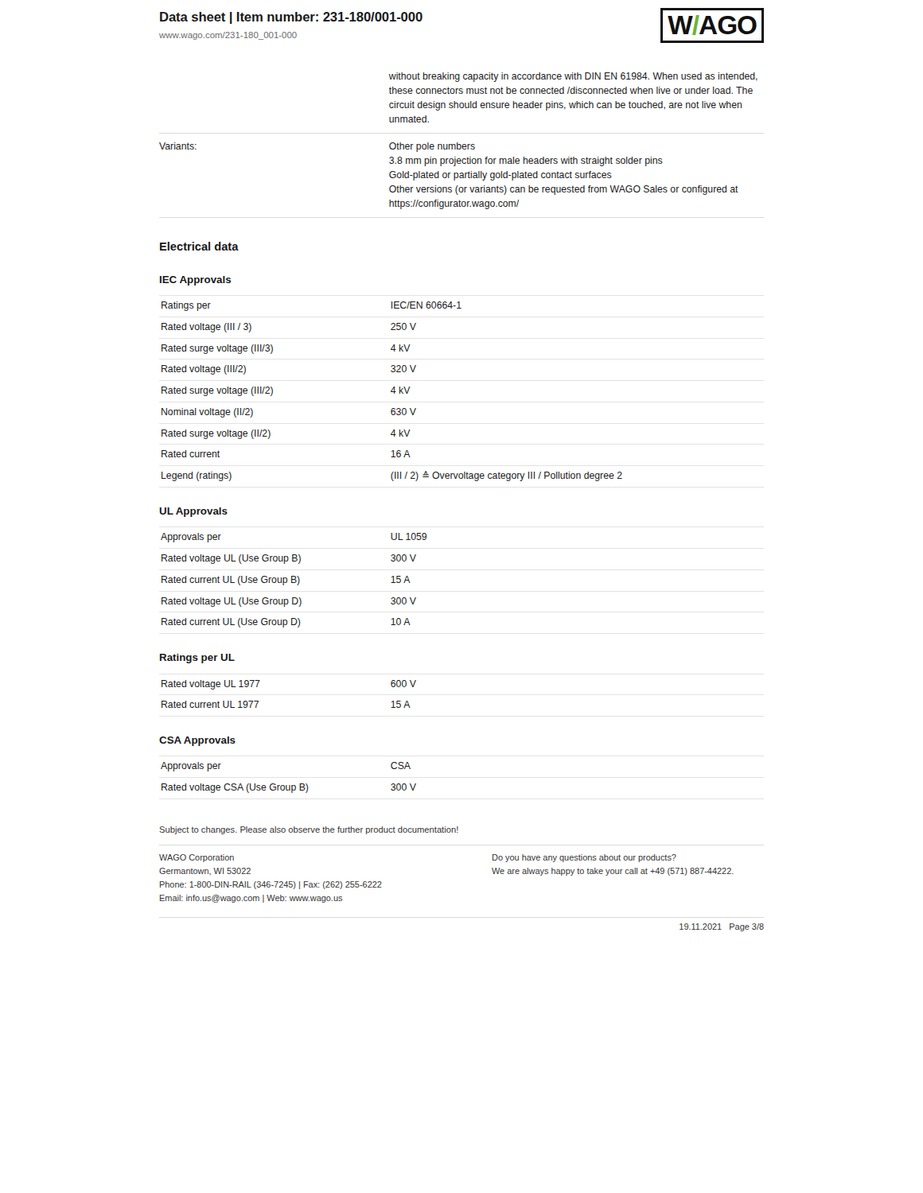Data sheet | Item number: 231-180/001-000
www.wago.com/231-180_001-000
W/AGO
without breaking capacity in accordance with DIN EN 61984. When used as intended, these connectors must not be connected /disconnected when live or under load. The circuit design should ensure header pins, which can be touched, are not live when unmated.
Variants:
Other pole numbers
3.8 mm pin projection for male headers with straight solder pins
Gold-plated or partially gold-plated contact surfaces
Other versions (or variants) can be requested from WAGO Sales or configured at https://configurator.wago.com/
Electrical data
IEC Approvals
| Ratings per | IEC/EN 60664-1 |
| Rated voltage (III / 3) | 250 V |
| Rated surge voltage (III/3) | 4 kV |
| Rated voltage (III/2) | 320 V |
| Rated surge voltage (III/2) | 4 kV |
| Nominal voltage (II/2) | 630 V |
| Rated surge voltage (II/2) | 4 kV |
| Rated current | 16 A |
| Legend (ratings) | (III / 2) ≙ Overvoltage category III / Pollution degree 2 |
UL Approvals
| Approvals per | UL 1059 |
| Rated voltage UL (Use Group B) | 300 V |
| Rated current UL (Use Group B) | 15 A |
| Rated voltage UL (Use Group D) | 300 V |
| Rated current UL (Use Group D) | 10 A |
Ratings per UL
| Rated voltage UL 1977 | 600 V |
| Rated current UL 1977 | 15 A |
CSA Approvals
| Approvals per | CSA |
| Rated voltage CSA (Use Group B) | 300 V |
Subject to changes. Please also observe the further product documentation!
WAGO Corporation
Germantown, WI 53022
Phone: 1-800-DIN-RAIL (346-7245) | Fax: (262) 255-6222
Email: info.us@wago.com | Web: www.wago.us
Do you have any questions about our products?
We are always happy to take your call at +49 (571) 887-44222.
19.11.2021 Page 3/8